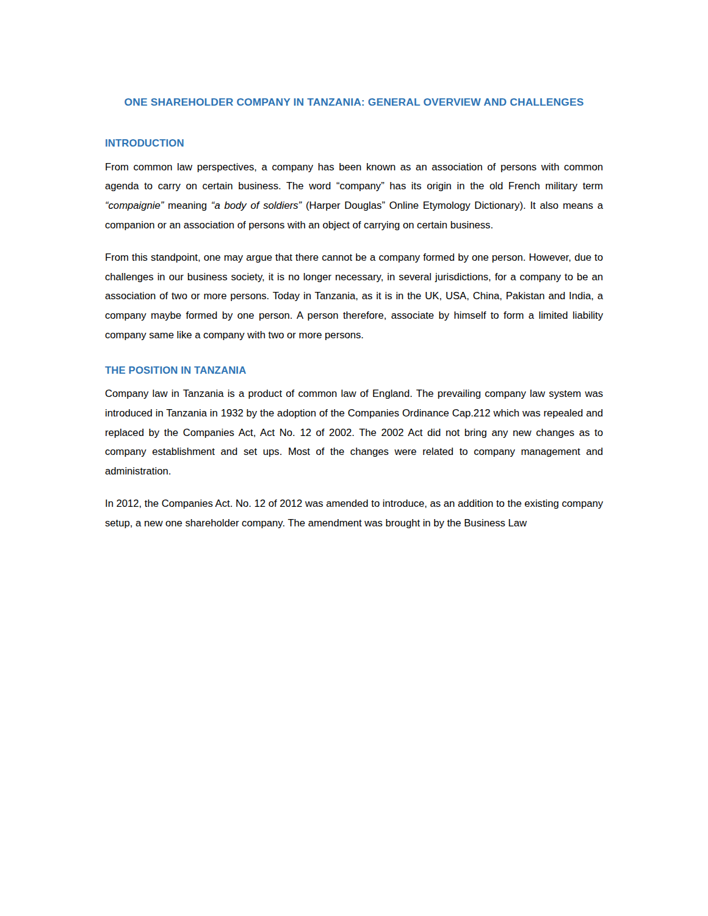ONE SHAREHOLDER COMPANY IN TANZANIA: GENERAL OVERVIEW AND CHALLENGES
INTRODUCTION
From common law perspectives, a company has been known as an association of persons with common agenda to carry on certain business. The word “company” has its origin in the old French military term “compaignie” meaning “a body of soldiers” (Harper Douglas” Online Etymology Dictionary). It also means a companion or an association of persons with an object of carrying on certain business.
From this standpoint, one may argue that there cannot be a company formed by one person. However, due to challenges in our business society, it is no longer necessary, in several jurisdictions, for a company to be an association of two or more persons. Today in Tanzania, as it is in the UK, USA, China, Pakistan and India, a company maybe formed by one person. A person therefore, associate by himself to form a limited liability company same like a company with two or more persons.
THE POSITION IN TANZANIA
Company law in Tanzania is a product of common law of England. The prevailing company law system was introduced in Tanzania in 1932 by the adoption of the Companies Ordinance Cap.212 which was repealed and replaced by the Companies Act, Act No. 12 of 2002. The 2002 Act did not bring any new changes as to company establishment and set ups. Most of the changes were related to company management and administration.
In 2012, the Companies Act. No. 12 of 2012 was amended to introduce, as an addition to the existing company setup, a new one shareholder company. The amendment was brought in by the Business Law